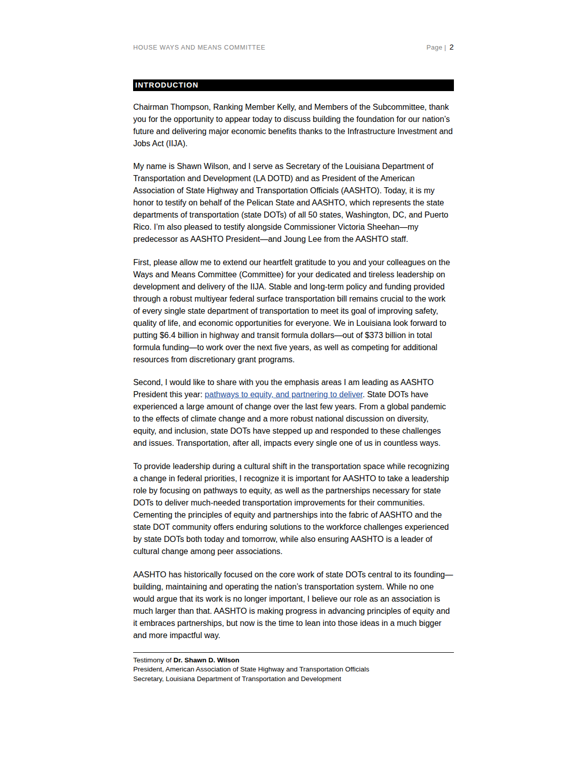House Ways and Means Committee
Page | 2
Introduction
Chairman Thompson, Ranking Member Kelly, and Members of the Subcommittee, thank you for the opportunity to appear today to discuss building the foundation for our nation’s future and delivering major economic benefits thanks to the Infrastructure Investment and Jobs Act (IIJA).
My name is Shawn Wilson, and I serve as Secretary of the Louisiana Department of Transportation and Development (LA DOTD) and as President of the American Association of State Highway and Transportation Officials (AASHTO). Today, it is my honor to testify on behalf of the Pelican State and AASHTO, which represents the state departments of transportation (state DOTs) of all 50 states, Washington, DC, and Puerto Rico. I’m also pleased to testify alongside Commissioner Victoria Sheehan—my predecessor as AASHTO President—and Joung Lee from the AASHTO staff.
First, please allow me to extend our heartfelt gratitude to you and your colleagues on the Ways and Means Committee (Committee) for your dedicated and tireless leadership on development and delivery of the IIJA. Stable and long-term policy and funding provided through a robust multiyear federal surface transportation bill remains crucial to the work of every single state department of transportation to meet its goal of improving safety, quality of life, and economic opportunities for everyone. We in Louisiana look forward to putting $6.4 billion in highway and transit formula dollars—out of $373 billion in total formula funding—to work over the next five years, as well as competing for additional resources from discretionary grant programs.
Second, I would like to share with you the emphasis areas I am leading as AASHTO President this year: pathways to equity, and partnering to deliver. State DOTs have experienced a large amount of change over the last few years. From a global pandemic to the effects of climate change and a more robust national discussion on diversity, equity, and inclusion, state DOTs have stepped up and responded to these challenges and issues. Transportation, after all, impacts every single one of us in countless ways.
To provide leadership during a cultural shift in the transportation space while recognizing a change in federal priorities, I recognize it is important for AASHTO to take a leadership role by focusing on pathways to equity, as well as the partnerships necessary for state DOTs to deliver much-needed transportation improvements for their communities. Cementing the principles of equity and partnerships into the fabric of AASHTO and the state DOT community offers enduring solutions to the workforce challenges experienced by state DOTs both today and tomorrow, while also ensuring AASHTO is a leader of cultural change among peer associations.
AASHTO has historically focused on the core work of state DOTs central to its founding—building, maintaining and operating the nation’s transportation system. While no one would argue that its work is no longer important, I believe our role as an association is much larger than that. AASHTO is making progress in advancing principles of equity and it embraces partnerships, but now is the time to lean into those ideas in a much bigger and more impactful way.
Testimony of Dr. Shawn D. Wilson
President, American Association of State Highway and Transportation Officials
Secretary, Louisiana Department of Transportation and Development